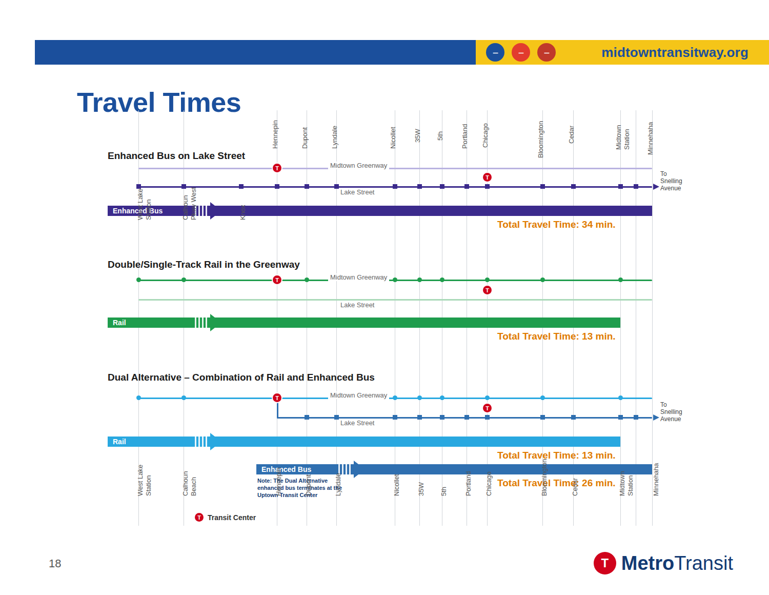midtowntransitway.org
⎯
⎯
⎯
Travel Times
Hennepin
Dupont
Lyndale
Nicollet
35W
5th
Portland
Chicago
Bloomington
Cedar
Midtown
Station
Minnehaha
Enhanced Bus on Lake Street
Midtown Greenway
Lake Street
T
T
To
Snelling
Avenue
Enhanced Bus
Total Travel Time: 34 min.
West Lake
Station
Calhoun
Pkwy West
Knox
Double/Single-Track Rail in the Greenway
Midtown Greenway
Lake Street
T
T
Rail
Total Travel Time: 13 min.
Dual Alternative – Combination of Rail and Enhanced Bus
Midtown Greenway
Lake Street
T
T
To
Snelling
Avenue
Rail
Total Travel Time: 13 min.
Enhanced Bus
Note: The Dual Alternative
enhanced bus terminates at the
Uptown Transit Center
Total Travel Time: 26 min.
West Lake
Station
Calhoun
Beach
Hennepin
Dupont
Lyndale
Nicollet
35W
5th
Portland
Chicago
Bloomington
Cedar
Midtown
Station
Minnehaha
T Transit Center
18
T
Metro Transit